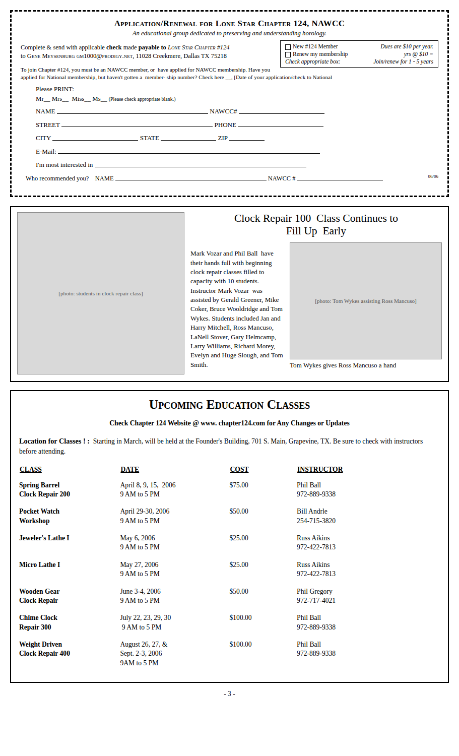Application/Renewal for Lone Star Chapter 124, NAWCC
An educational group dedicated to preserving and understanding horology.
| New #124 Member | Dues are $10 per year. |
| Renew my membership | yrs @ $10 = |
| Check appropriate box: | Join/renew for 1 - 5 years |
Complete & send with applicable check made payable to Lone Star Chapter #124
to Gene Meysenburg gm1000@prodigy.net, 11028 Creekmere, Dallas TX 75218
To join Chapter #124, you must be an NAWCC member, or have applied for NAWCC membership. Have you applied for National membership, but haven't gotten a member- ship number? Check here __, [Date of your application/check to National
Please PRINT:
Mr__ Mrs__ Miss__ Ms__ (Please check appropriate blank.)
NAME NAWCC#
STREET PHONE
CITY STATE ZIP
E-Mail:
I'm most interested in
06/06 Who recommended you? NAME NAWCC #
[photo: students in clock repair class]
Clock Repair 100 Class Continues to
Fill Up Early
Mark Vozar and Phil Ball have their hands full with beginning clock repair classes filled to capacity with 10 students. Instructor Mark Vozar was assisted by Gerald Greener, Mike Coker, Bruce Wooldridge and Tom Wykes. Students included Jan and Harry Mitchell, Ross Mancuso, LaNell Stover, Gary Helmcamp, Larry Williams, Richard Morey, Evelyn and Huge Slough, and Tom Smith.
[photo: Tom Wykes assisting Ross Mancuso]
Tom Wykes gives Ross Mancuso a hand
Upcoming Education Classes
Check Chapter 124 Website @ www. chapter124.com for Any Changes or Updates
Location for Classes ! : Starting in March, will be held at the Founder's Building, 701 S. Main, Grapevine, TX. Be sure to check with instructors before attending.
| CLASS | DATE | COST | INSTRUCTOR |
| --- | --- | --- | --- |
| Spring Barrel Clock Repair 200 | April 8, 9, 15, 2006 9 AM to 5 PM | $75.00 | Phil Ball 972-889-9338 |
| Pocket Watch Workshop | April 29-30, 2006 9 AM to 5 PM | $50.00 | Bill Andrle 254-715-3820 |
| Jeweler's Lathe I | May 6, 2006 9 AM to 5 PM | $25.00 | Russ Aikins 972-422-7813 |
| Micro Lathe I | May 27, 2006 9 AM to 5 PM | $25.00 | Russ Aikins 972-422-7813 |
| Wooden Gear Clock Repair | June 3-4, 2006 9 AM to 5 PM | $50.00 | Phil Gregory 972-717-4021 |
| Chime Clock Repair 300 | July 22, 23, 29, 30 9 AM to 5 PM | $100.00 | Phil Ball 972-889-9338 |
| Weight Driven Clock Repair 400 | August 26, 27, & Sept. 2-3, 2006 9AM to 5 PM | $100.00 | Phil Ball 972-889-9338 |
- 3 -